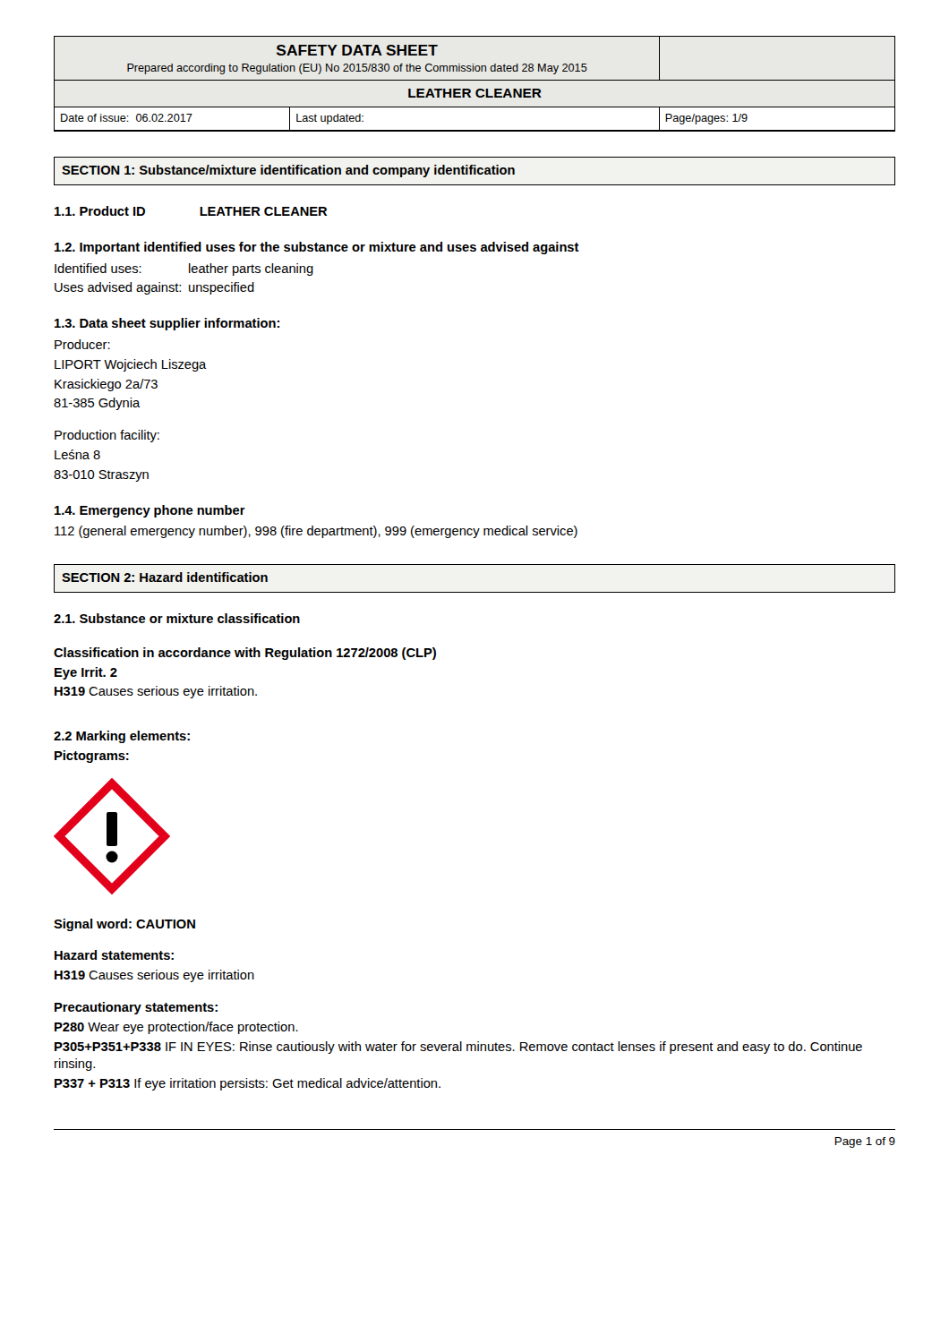| SAFETY DATA SHEET Prepared according to Regulation (EU) No 2015/830 of the Commission dated 28 May 2015 | |
| LEATHER CLEANER |
| / Date of issue: 06.02.2017 / Last updated: / Page/pages: 1/9 / |
SECTION 1: Substance/mixture identification and company identification
1.1. Product IDLEATHER CLEANER
1.2. Important identified uses for the substance or mixture and uses advised against
Identified uses: leather parts cleaning
Uses advised against: unspecified
1.3. Data sheet supplier information:
Producer:
LIPORT Wojciech Liszega
Krasickiego 2a/73
81-385 Gdynia
Production facility:
Leśna 8
83-010 Straszyn
1.4. Emergency phone number
112 (general emergency number), 998 (fire department), 999 (emergency medical service)
SECTION 2: Hazard identification
2.1. Substance or mixture classification
Classification in accordance with Regulation 1272/2008 (CLP)
Eye Irrit. 2
H319 Causes serious eye irritation.
2.2 Marking elements:
Pictograms:
Signal word: CAUTION
Hazard statements:
H319 Causes serious eye irritation
Precautionary statements:
P280 Wear eye protection/face protection.
P305+P351+P338 IF IN EYES: Rinse cautiously with water for several minutes. Remove contact lenses if present and easy to do. Continue rinsing.
P337 + P313 If eye irritation persists: Get medical advice/attention.
Page 1 of 9